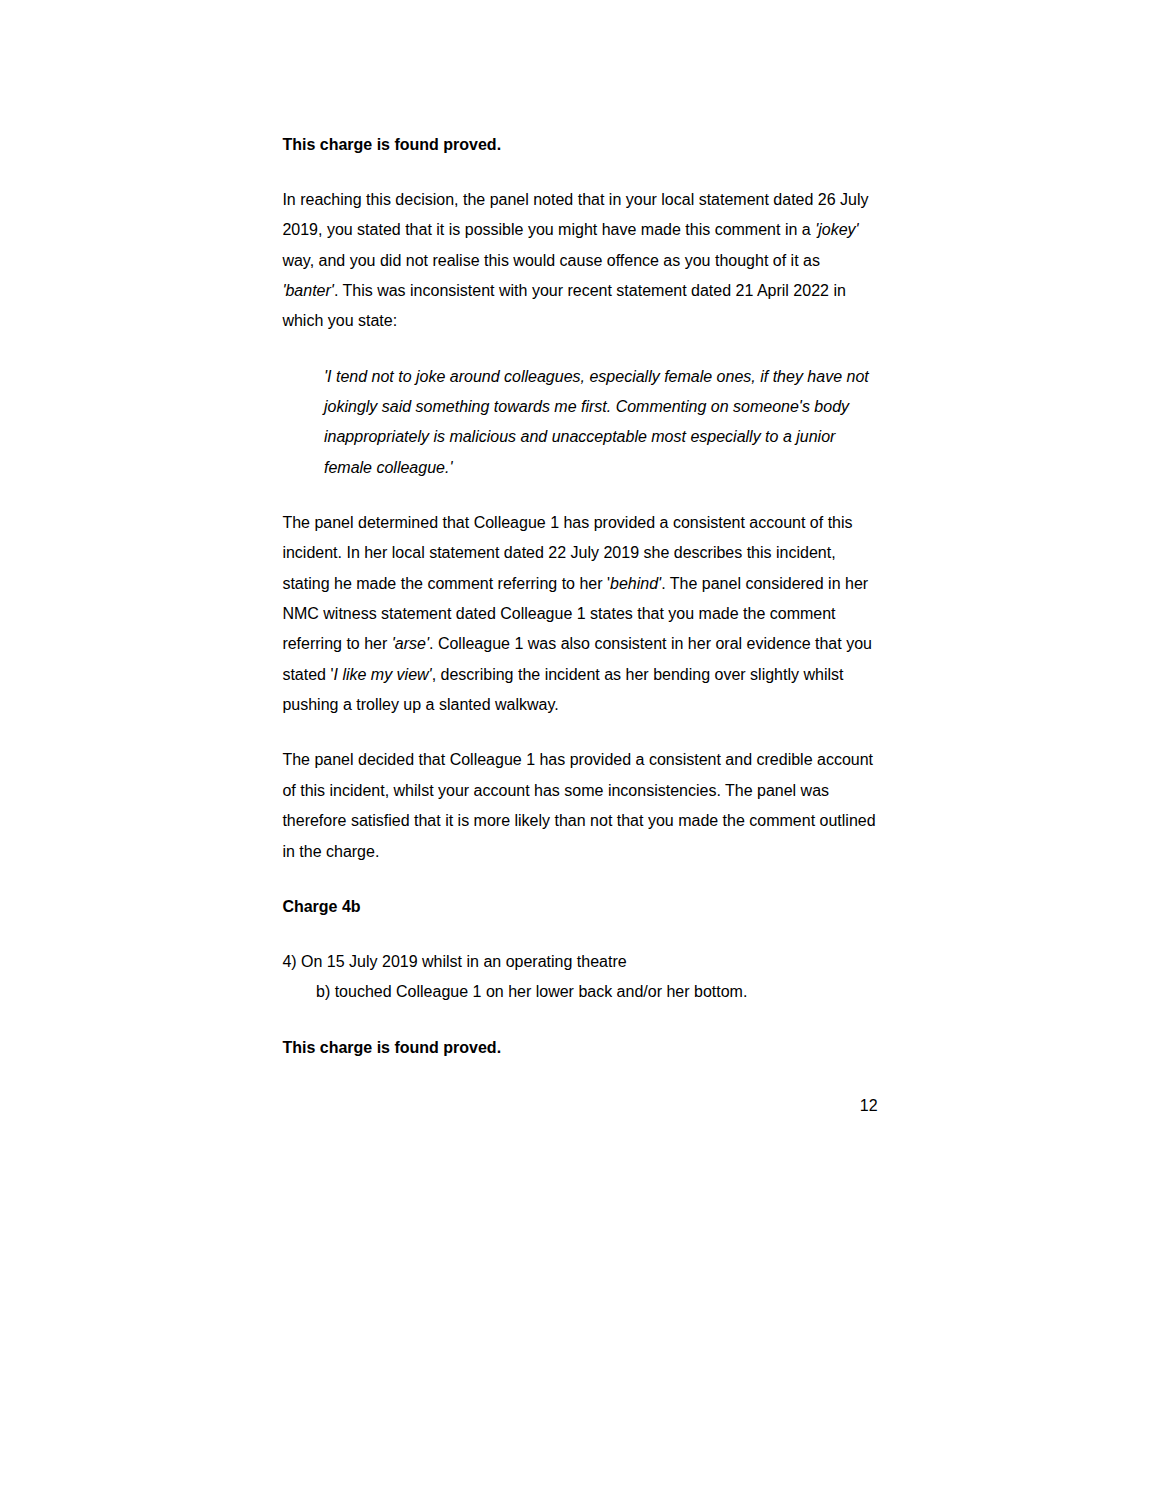This charge is found proved.
In reaching this decision, the panel noted that in your local statement dated 26 July 2019, you stated that it is possible you might have made this comment in a 'jokey' way, and you did not realise this would cause offence as you thought of it as 'banter'. This was inconsistent with your recent statement dated 21 April 2022 in which you state:
'I tend not to joke around colleagues, especially female ones, if they have not jokingly said something towards me first. Commenting on someone's body inappropriately is malicious and unacceptable most especially to a junior female colleague.'
The panel determined that Colleague 1 has provided a consistent account of this incident. In her local statement dated 22 July 2019 she describes this incident, stating he made the comment referring to her 'behind'. The panel considered in her NMC witness statement dated Colleague 1 states that you made the comment referring to her 'arse'. Colleague 1 was also consistent in her oral evidence that you stated 'I like my view', describing the incident as her bending over slightly whilst pushing a trolley up a slanted walkway.
The panel decided that Colleague 1 has provided a consistent and credible account of this incident, whilst your account has some inconsistencies. The panel was therefore satisfied that it is more likely than not that you made the comment outlined in the charge.
Charge 4b
4) On 15 July 2019 whilst in an operating theatre
b) touched Colleague 1 on her lower back and/or her bottom.
This charge is found proved.
12